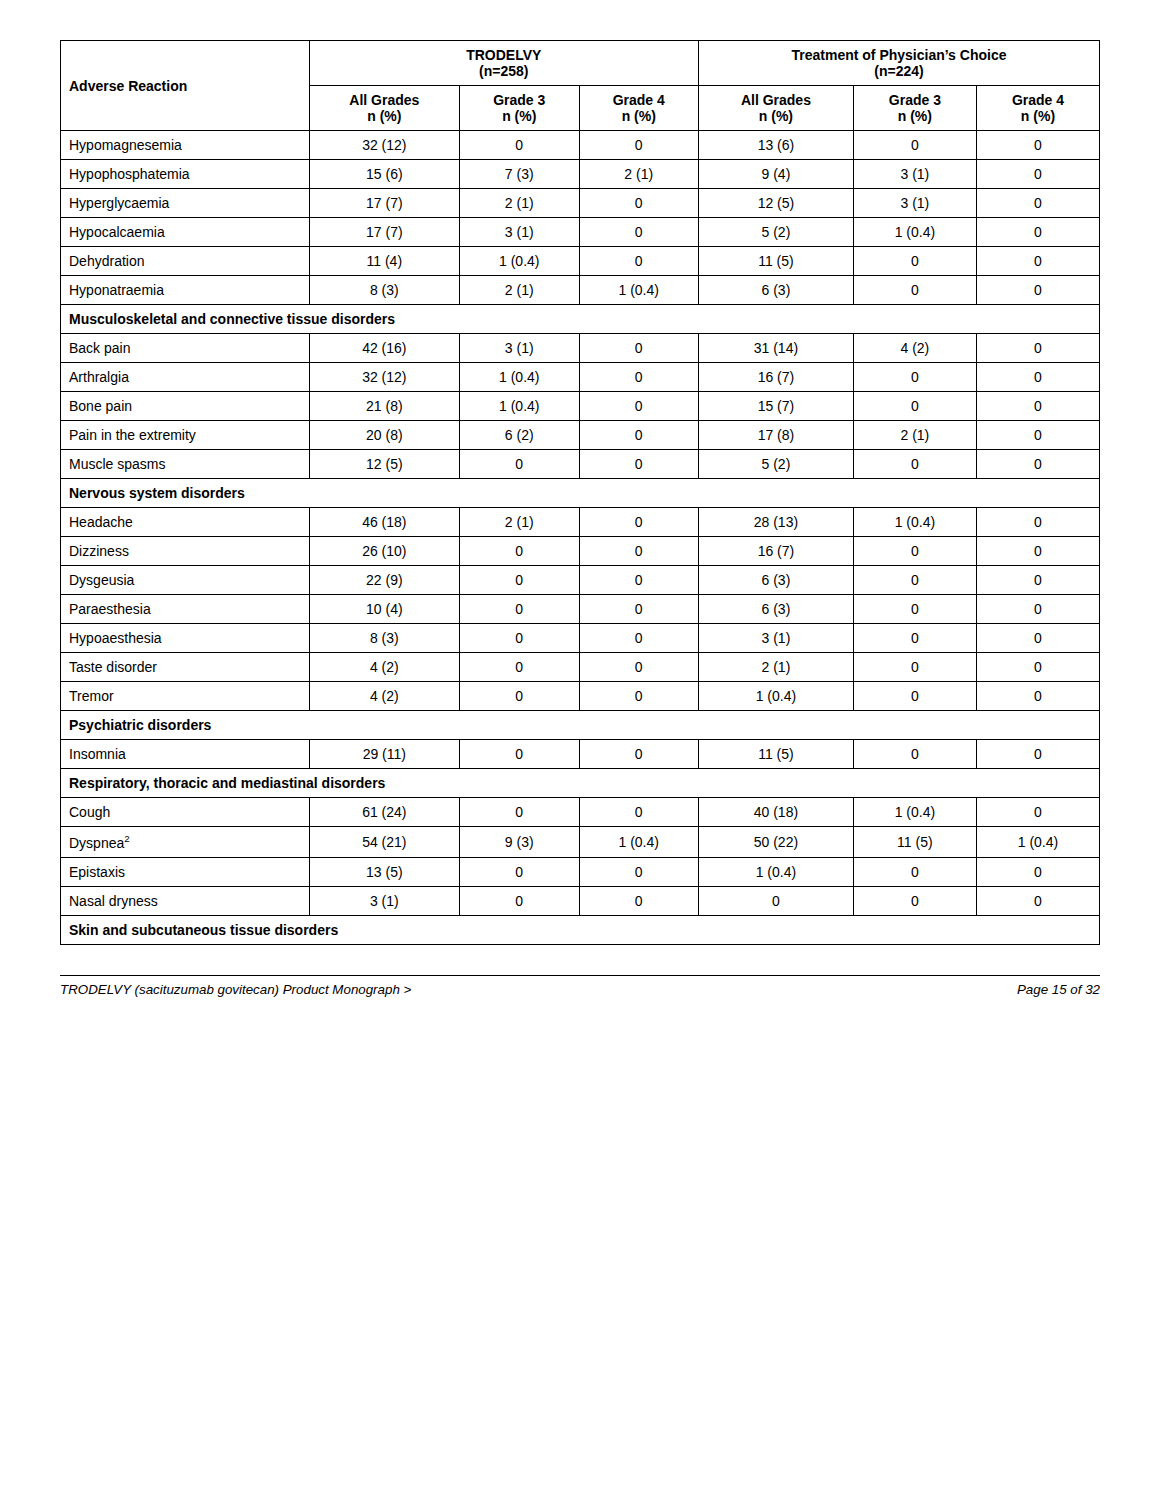| Adverse Reaction | TRODELVY (n=258) | Treatment of Physician’s Choice (n=224) |
| --- | --- | --- |
| All Grades n (%) | Grade 3 n (%) | Grade 4 n (%) | All Grades n (%) | Grade 3 n (%) | Grade 4 n (%) |
| Hypomagnesemia | 32 (12) | 0 | 0 | 13 (6) | 0 | 0 |
| Hypophosphatemia | 15 (6) | 7 (3) | 2 (1) | 9 (4) | 3 (1) | 0 |
| Hyperglycaemia | 17 (7) | 2 (1) | 0 | 12 (5) | 3 (1) | 0 |
| Hypocalcaemia | 17 (7) | 3 (1) | 0 | 5 (2) | 1 (0.4) | 0 |
| Dehydration | 11 (4) | 1 (0.4) | 0 | 11 (5) | 0 | 0 |
| Hyponatraemia | 8 (3) | 2 (1) | 1 (0.4) | 6 (3) | 0 | 0 |
| Musculoskeletal and connective tissue disorders |
| Back pain | 42 (16) | 3 (1) | 0 | 31 (14) | 4 (2) | 0 |
| Arthralgia | 32 (12) | 1 (0.4) | 0 | 16 (7) | 0 | 0 |
| Bone pain | 21 (8) | 1 (0.4) | 0 | 15 (7) | 0 | 0 |
| Pain in the extremity | 20 (8) | 6 (2) | 0 | 17 (8) | 2 (1) | 0 |
| Muscle spasms | 12 (5) | 0 | 0 | 5 (2) | 0 | 0 |
| Nervous system disorders |
| Headache | 46 (18) | 2 (1) | 0 | 28 (13) | 1 (0.4) | 0 |
| Dizziness | 26 (10) | 0 | 0 | 16 (7) | 0 | 0 |
| Dysgeusia | 22 (9) | 0 | 0 | 6 (3) | 0 | 0 |
| Paraesthesia | 10 (4) | 0 | 0 | 6 (3) | 0 | 0 |
| Hypoaesthesia | 8 (3) | 0 | 0 | 3 (1) | 0 | 0 |
| Taste disorder | 4 (2) | 0 | 0 | 2 (1) | 0 | 0 |
| Tremor | 4 (2) | 0 | 0 | 1 (0.4) | 0 | 0 |
| Psychiatric disorders |
| Insomnia | 29 (11) | 0 | 0 | 11 (5) | 0 | 0 |
| Respiratory, thoracic and mediastinal disorders |
| Cough | 61 (24) | 0 | 0 | 40 (18) | 1 (0.4) | 0 |
| Dyspnea 2 | 54 (21) | 9 (3) | 1 (0.4) | 50 (22) | 11 (5) | 1 (0.4) |
| Epistaxis | 13 (5) | 0 | 0 | 1 (0.4) | 0 | 0 |
| Nasal dryness | 3 (1) | 0 | 0 | 0 | 0 | 0 |
| Skin and subcutaneous tissue disorders |
TRODELVY (sacituzumab govitecan) Product Monograph > Page 15 of 32